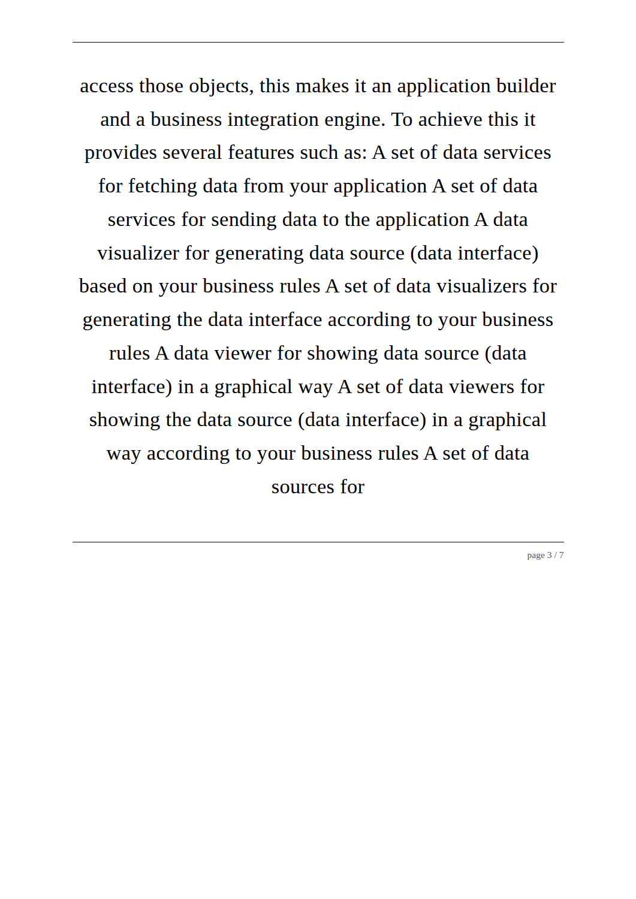access those objects, this makes it an application builder and a business integration engine. To achieve this it provides several features such as: A set of data services for fetching data from your application A set of data services for sending data to the application A data visualizer for generating data source (data interface) based on your business rules A set of data visualizers for generating the data interface according to your business rules A data viewer for showing data source (data interface) in a graphical way A set of data viewers for showing the data source (data interface) in a graphical way according to your business rules A set of data sources for
page 3 / 7